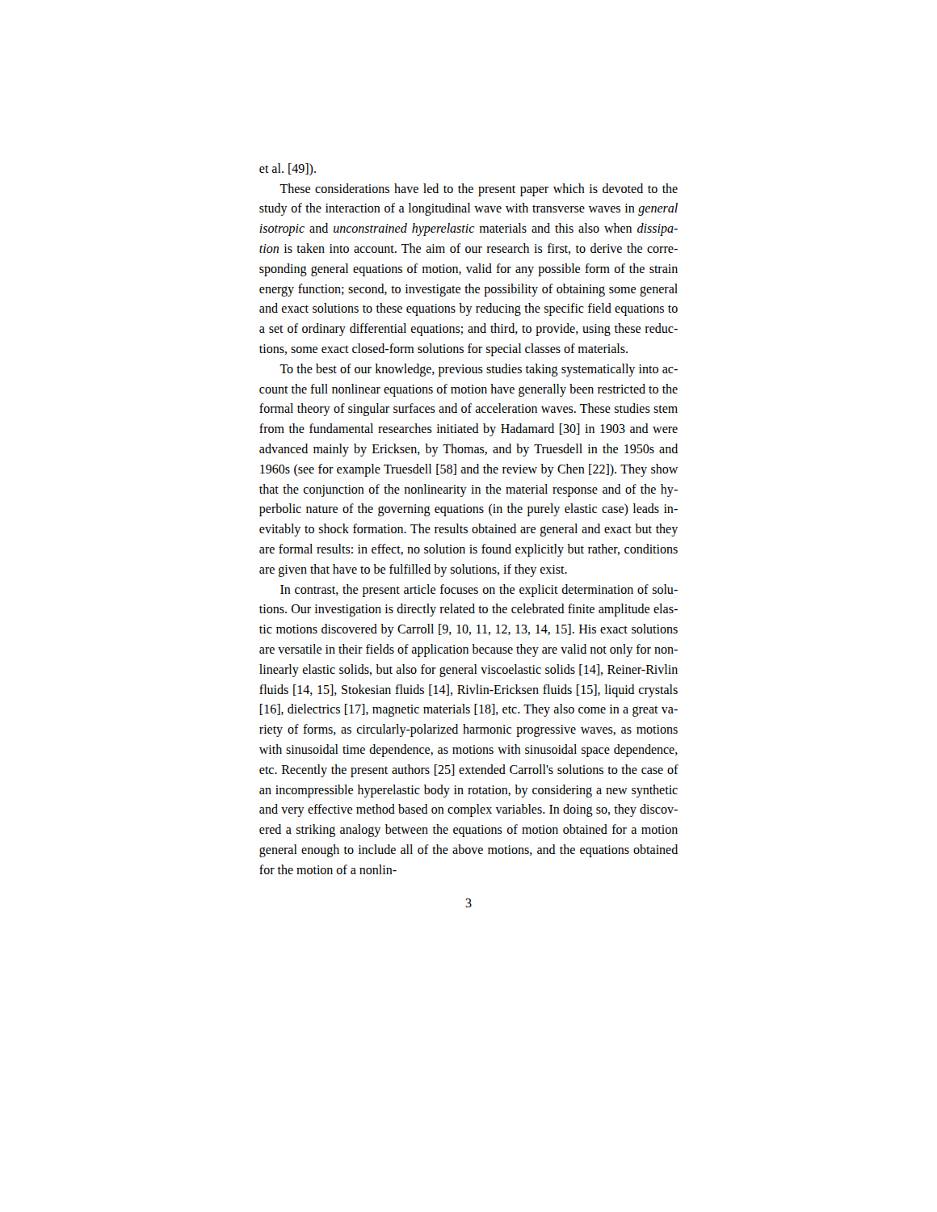et al. [49]).
These considerations have led to the present paper which is devoted to the study of the interaction of a longitudinal wave with transverse waves in general isotropic and unconstrained hyperelastic materials and this also when dissipation is taken into account. The aim of our research is first, to derive the corresponding general equations of motion, valid for any possible form of the strain energy function; second, to investigate the possibility of obtaining some general and exact solutions to these equations by reducing the specific field equations to a set of ordinary differential equations; and third, to provide, using these reductions, some exact closed-form solutions for special classes of materials.
To the best of our knowledge, previous studies taking systematically into account the full nonlinear equations of motion have generally been restricted to the formal theory of singular surfaces and of acceleration waves. These studies stem from the fundamental researches initiated by Hadamard [30] in 1903 and were advanced mainly by Ericksen, by Thomas, and by Truesdell in the 1950s and 1960s (see for example Truesdell [58] and the review by Chen [22]). They show that the conjunction of the nonlinearity in the material response and of the hyperbolic nature of the governing equations (in the purely elastic case) leads inevitably to shock formation. The results obtained are general and exact but they are formal results: in effect, no solution is found explicitly but rather, conditions are given that have to be fulfilled by solutions, if they exist.
In contrast, the present article focuses on the explicit determination of solutions. Our investigation is directly related to the celebrated finite amplitude elastic motions discovered by Carroll [9, 10, 11, 12, 13, 14, 15]. His exact solutions are versatile in their fields of application because they are valid not only for nonlinearly elastic solids, but also for general viscoelastic solids [14], Reiner-Rivlin fluids [14, 15], Stokesian fluids [14], Rivlin-Ericksen fluids [15], liquid crystals [16], dielectrics [17], magnetic materials [18], etc. They also come in a great variety of forms, as circularly-polarized harmonic progressive waves, as motions with sinusoidal time dependence, as motions with sinusoidal space dependence, etc. Recently the present authors [25] extended Carroll's solutions to the case of an incompressible hyperelastic body in rotation, by considering a new synthetic and very effective method based on complex variables. In doing so, they discovered a striking analogy between the equations of motion obtained for a motion general enough to include all of the above motions, and the equations obtained for the motion of a nonlin-
3